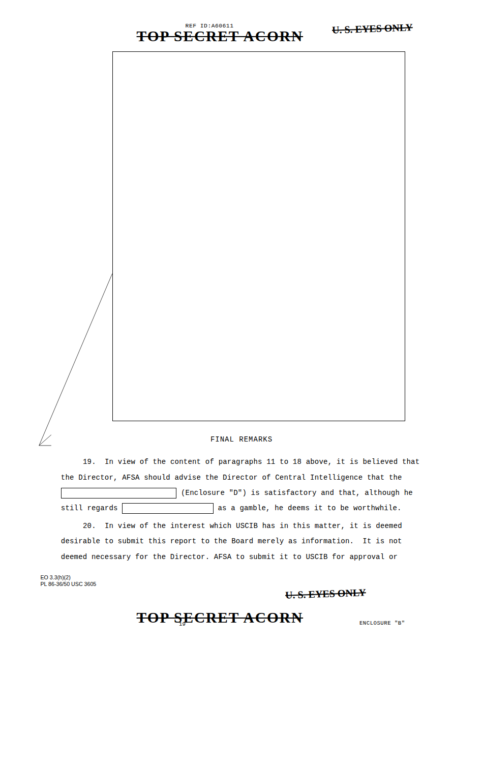REF ID:A60611
TOP SECRET ACORN
U. S. EYES ONLY
FINAL REMARKS
19. In view of the content of paragraphs 11 to 18 above, it is believed that the Director, AFSA should advise the Director of Central Intelligence that the (Enclosure "D") is satisfactory and that, although he still regards as a gamble, he deems it to be worthwhile.
20. In view of the interest which USCIB has in this matter, it is deemed desirable to submit this report to the Board merely as information. It is not deemed necessary for the Director. AFSA to submit it to USCIB for approval or
EO 3.3(h)(2)
PL 86-36/50 USC 3605
U. S. EYES ONLY
TOP SECRET ACORN
19
ENCLOSURE "B"